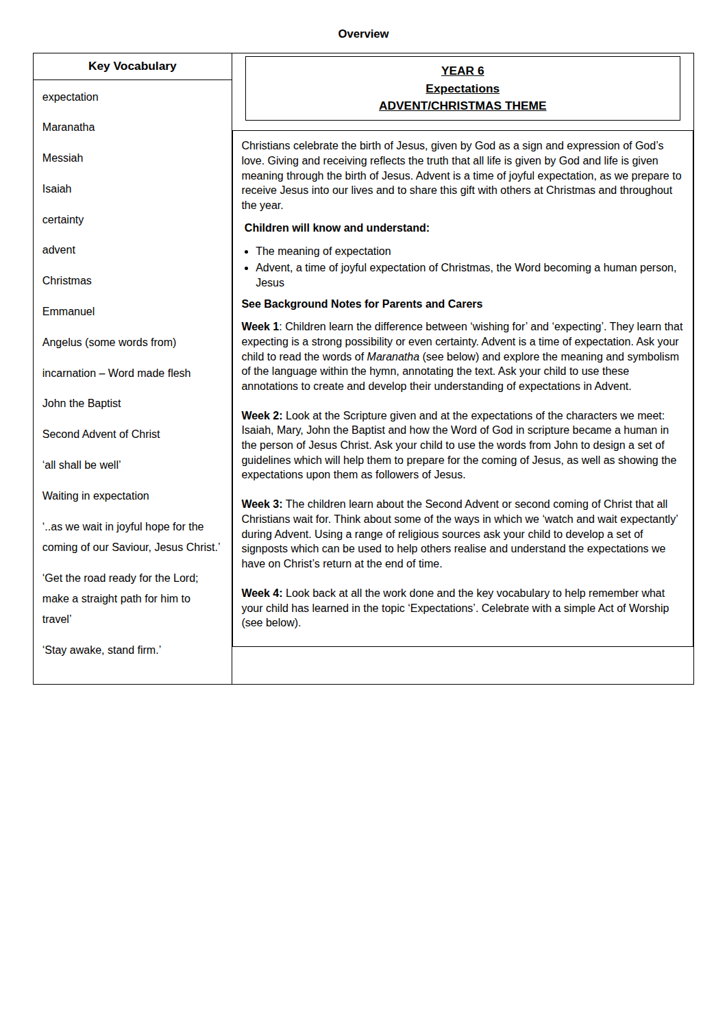Overview
| Key Vocabulary expectation Maranatha Messiah Isaiah certainty advent Christmas Emmanuel Angelus (some words from) incarnation – Word made flesh John the Baptist Second Advent of Christ ‘all shall be well’ Waiting in expectation ‘..as we wait in joyful hope for the coming of our Saviour, Jesus Christ.’ ‘Get the road ready for the Lord; make a straight path for him to travel’ ‘Stay awake, stand firm.’ | YEAR 6 Expectations ADVENT/CHRISTMAS THEME Christians celebrate the birth of Jesus, given by God as a sign and expression of God’s love. Giving and receiving reflects the truth that all life is given by God and life is given meaning through the birth of Jesus. Advent is a time of joyful expectation, as we prepare to receive Jesus into our lives and to share this gift with others at Christmas and throughout the year. Children will know and understand: The meaning of expectation Advent, a time of joyful expectation of Christmas, the Word becoming a human person, Jesus See Background Notes for Parents and Carers Week 1 : Children learn the difference between ‘wishing for’ and ‘expecting’. They learn that expecting is a strong possibility or even certainty. Advent is a time of expectation. Ask your child to read the words of Maranatha (see below) and explore the meaning and symbolism of the language within the hymn, annotating the text. Ask your child to use these annotations to create and develop their understanding of expectations in Advent. Week 2: Look at the Scripture given and at the expectations of the characters we meet: Isaiah, Mary, John the Baptist and how the Word of God in scripture became a human in the person of Jesus Christ. Ask your child to use the words from John to design a set of guidelines which will help them to prepare for the coming of Jesus, as well as showing the expectations upon them as followers of Jesus. Week 3: The children learn about the Second Advent or second coming of Christ that all Christians wait for. Think about some of the ways in which we ‘watch and wait expectantly’ during Advent. Using a range of religious sources ask your child to develop a set of signposts which can be used to help others realise and understand the expectations we have on Christ’s return at the end of time. Week 4: Look back at all the work done and the key vocabulary to help remember what your child has learned in the topic ‘Expectations’. Celebrate with a simple Act of Worship (see below). |